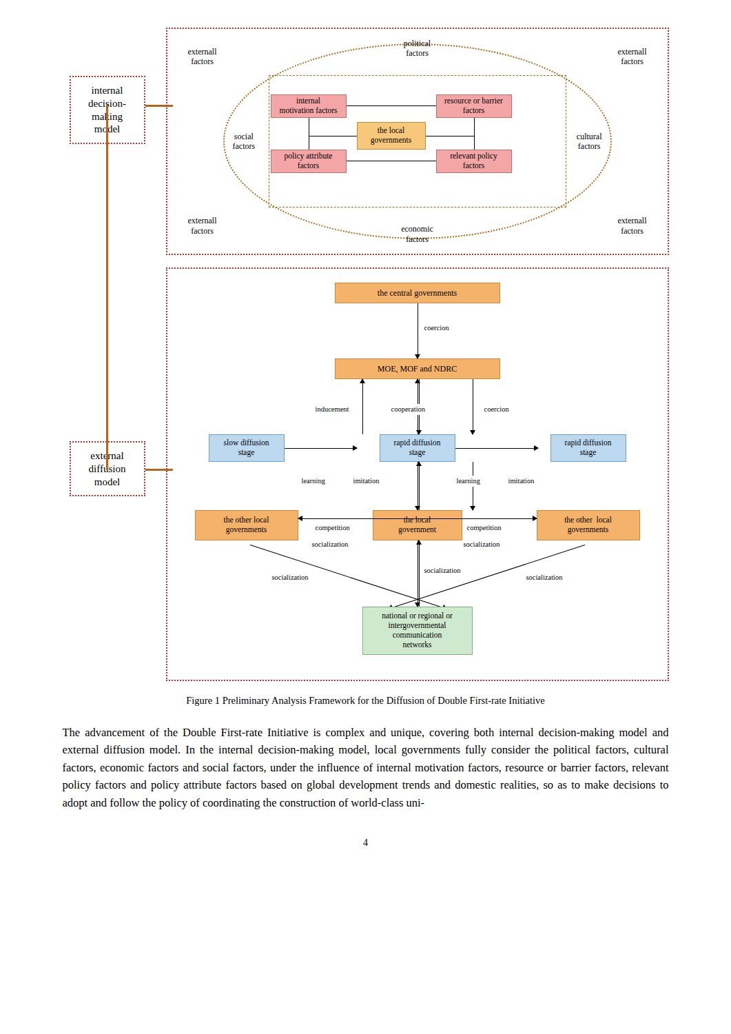internal
decision-
making
model
external
diffusion
model
political
factors
economic
factors
social
factors
cultural
factors
externall
factors
externall
factors
externall
factors
externall
factors
internal
motivation factors
resource or barrier
factors
policy attribute
factors
relevant policy
factors
the local
governments
the central governments
MOE, MOF and NDRC
coercion
inducement
cooperation
coercion
slow diffusion
stage
rapid diffusion
stage
rapid diffusion
stage
learning
imitation
learning
imitation
the other local
governments
the local
government
the other local
governments
competition
socialization
competition
socialization
socialization
socialization
socialization
national or regional or
intergovernmental
communication
networks
Figure 1 Preliminary Analysis Framework for the Diffusion of Double First-rate Initiative
The advancement of the Double First-rate Initiative is complex and unique, covering both internal decision-making model and external diffusion model. In the internal decision-making model, local governments fully consider the political factors, cultural factors, economic factors and social factors, under the influence of internal motivation factors, resource or barrier factors, relevant policy factors and policy attribute factors based on global development trends and domestic realities, so as to make decisions to adopt and follow the policy of coordinating the construction of world-class uni-
4